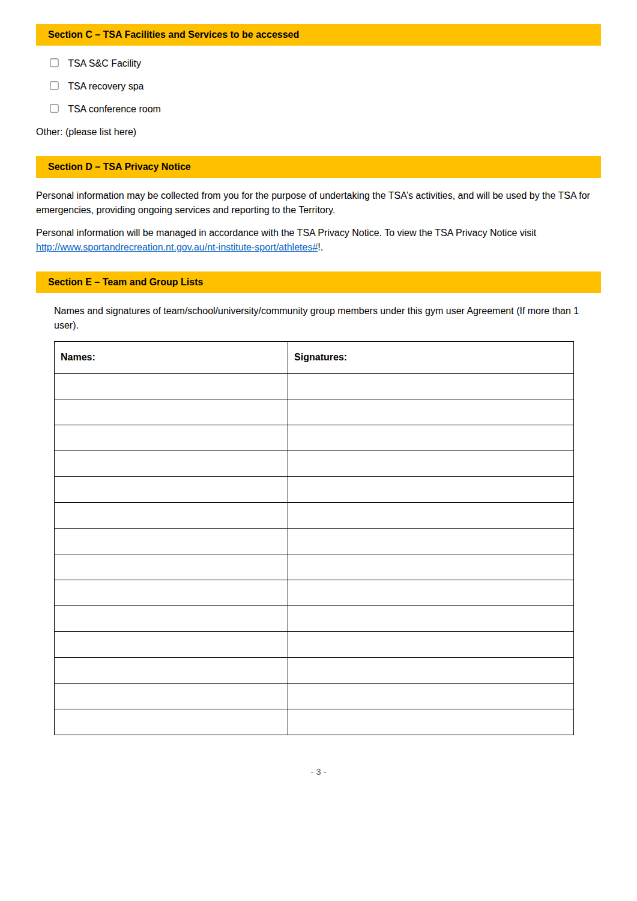Section C – TSA Facilities and Services to be accessed
TSA S&C Facility
TSA recovery spa
TSA conference room
Other: (please list here)
Section D – TSA Privacy Notice
Personal information may be collected from you for the purpose of undertaking the TSA’s activities, and will be used by the TSA for emergencies, providing ongoing services and reporting to the Territory.
Personal information will be managed in accordance with the TSA Privacy Notice. To view the TSA Privacy Notice visit http://www.sportandrecreation.nt.gov.au/nt-institute-sport/athletes#!.
Section E – Team and Group Lists
Names and signatures of team/school/university/community group members under this gym user Agreement (If more than 1 user).
| Names: | Signatures: |
| --- | --- |
- 3 -